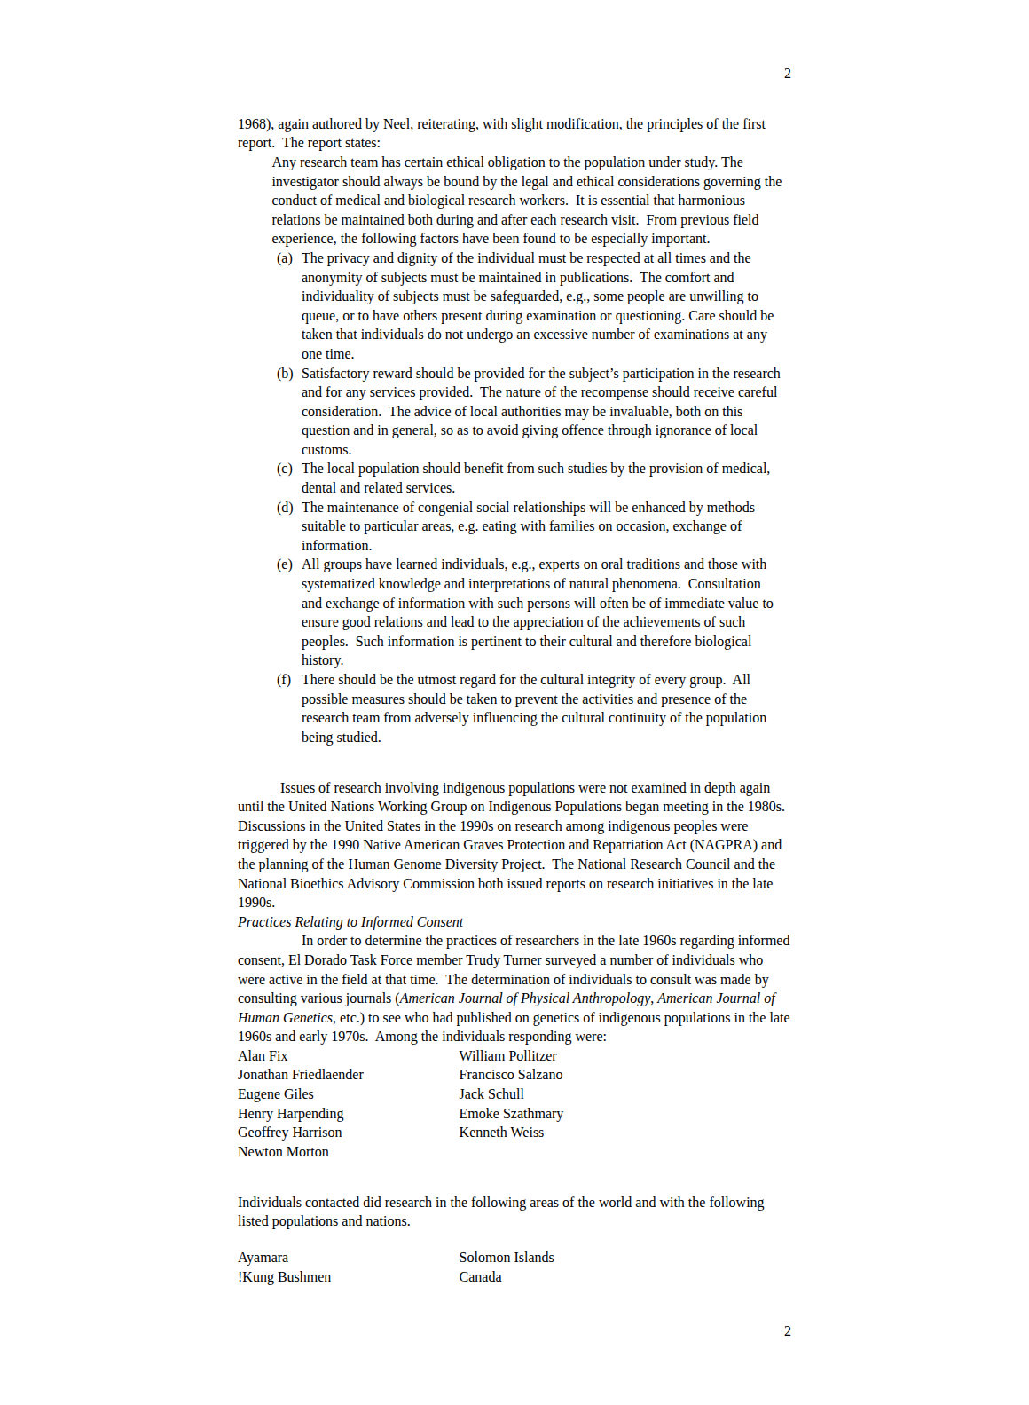2
1968), again authored by Neel, reiterating, with slight modification, the principles of the first report. The report states:
Any research team has certain ethical obligation to the population under study. The investigator should always be bound by the legal and ethical considerations governing the conduct of medical and biological research workers. It is essential that harmonious relations be maintained both during and after each research visit. From previous field experience, the following factors have been found to be especially important.
(a) The privacy and dignity of the individual must be respected at all times and the anonymity of subjects must be maintained in publications. The comfort and individuality of subjects must be safeguarded, e.g., some people are unwilling to queue, or to have others present during examination or questioning. Care should be taken that individuals do not undergo an excessive number of examinations at any one time.
(b) Satisfactory reward should be provided for the subject’s participation in the research and for any services provided. The nature of the recompense should receive careful consideration. The advice of local authorities may be invaluable, both on this question and in general, so as to avoid giving offence through ignorance of local customs.
(c) The local population should benefit from such studies by the provision of medical, dental and related services.
(d) The maintenance of congenial social relationships will be enhanced by methods suitable to particular areas, e.g. eating with families on occasion, exchange of information.
(e) All groups have learned individuals, e.g., experts on oral traditions and those with systematized knowledge and interpretations of natural phenomena. Consultation and exchange of information with such persons will often be of immediate value to ensure good relations and lead to the appreciation of the achievements of such peoples. Such information is pertinent to their cultural and therefore biological history.
(f) There should be the utmost regard for the cultural integrity of every group. All possible measures should be taken to prevent the activities and presence of the research team from adversely influencing the cultural continuity of the population being studied.
Issues of research involving indigenous populations were not examined in depth again until the United Nations Working Group on Indigenous Populations began meeting in the 1980s. Discussions in the United States in the 1990s on research among indigenous peoples were triggered by the 1990 Native American Graves Protection and Repatriation Act (NAGPRA) and the planning of the Human Genome Diversity Project. The National Research Council and the National Bioethics Advisory Commission both issued reports on research initiatives in the late 1990s.
Practices Relating to Informed Consent
In order to determine the practices of researchers in the late 1960s regarding informed consent, El Dorado Task Force member Trudy Turner surveyed a number of individuals who were active in the field at that time. The determination of individuals to consult was made by consulting various journals (American Journal of Physical Anthropology, American Journal of Human Genetics, etc.) to see who had published on genetics of indigenous populations in the late 1960s and early 1970s. Among the individuals responding were:
| Alan Fix | William Pollitzer |
| Jonathan Friedlaender | Francisco Salzano |
| Eugene Giles | Jack Schull |
| Henry Harpending | Emoke Szathmary |
| Geoffrey Harrison | Kenneth Weiss |
| Newton Morton | |
Individuals contacted did research in the following areas of the world and with the following listed populations and nations.
| Ayamara | Solomon Islands |
| !Kung Bushmen | Canada |
2